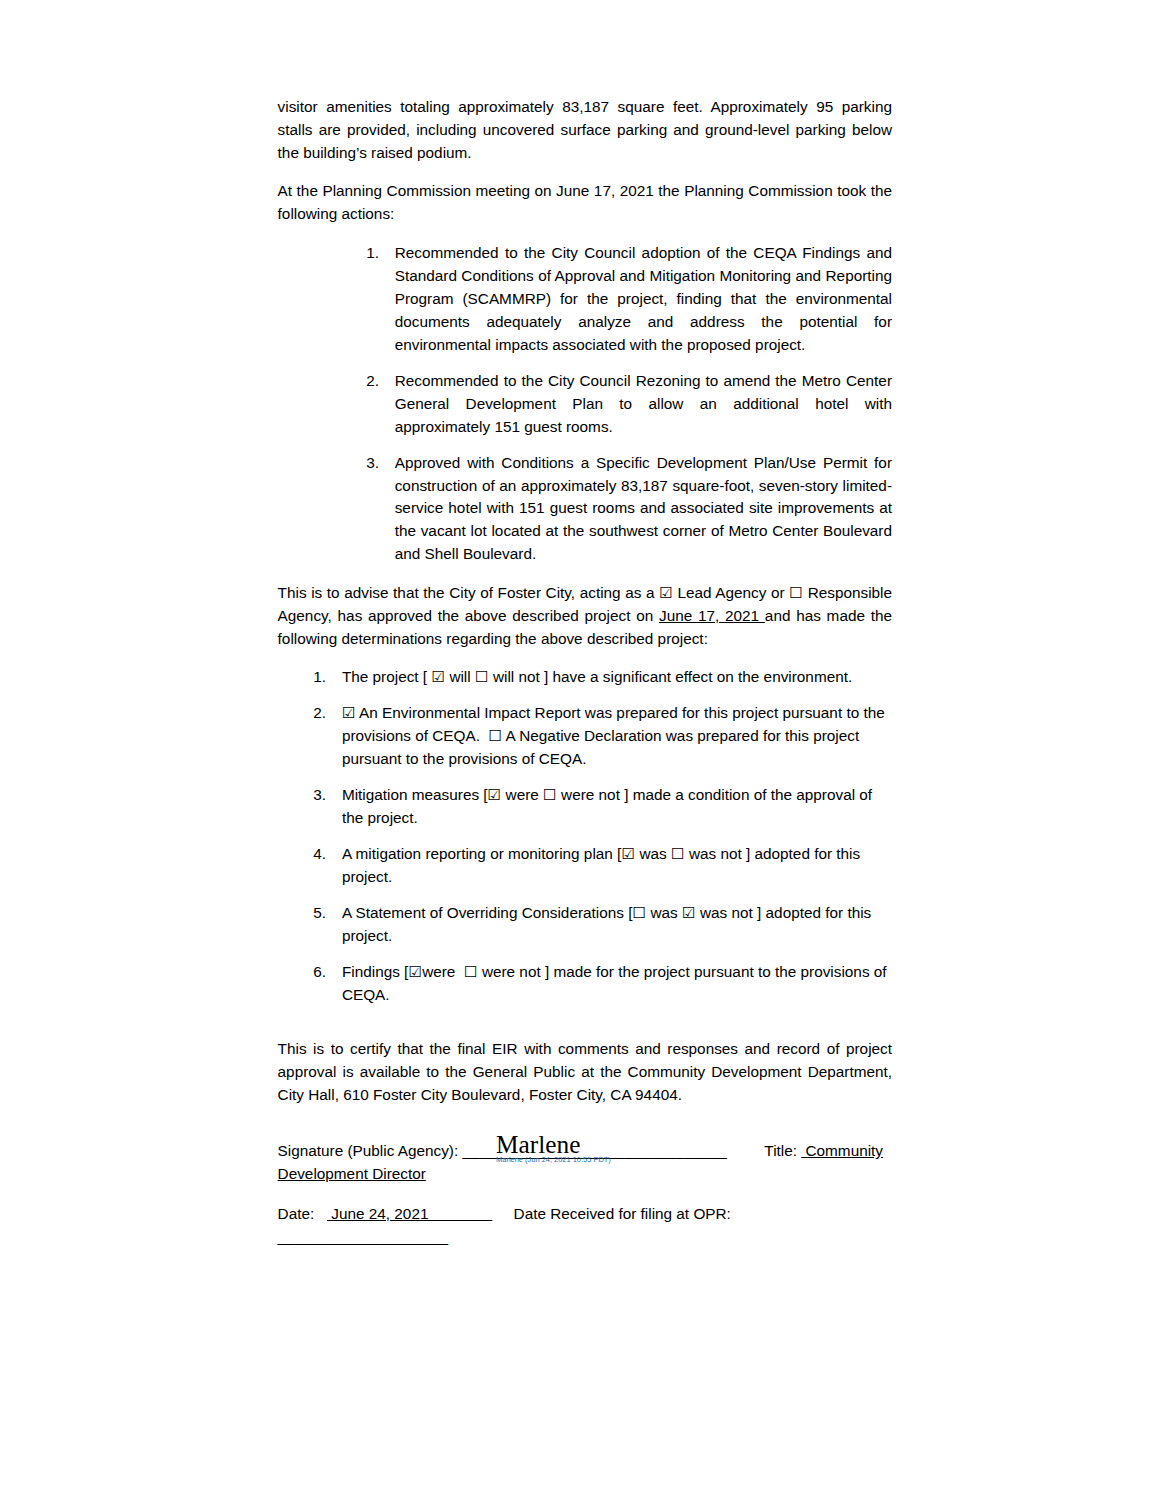visitor amenities totaling approximately 83,187 square feet. Approximately 95 parking stalls are provided, including uncovered surface parking and ground-level parking below the building’s raised podium.
At the Planning Commission meeting on June 17, 2021 the Planning Commission took the following actions:
Recommended to the City Council adoption of the CEQA Findings and Standard Conditions of Approval and Mitigation Monitoring and Reporting Program (SCAMMRP) for the project, finding that the environmental documents adequately analyze and address the potential for environmental impacts associated with the proposed project.
Recommended to the City Council Rezoning to amend the Metro Center General Development Plan to allow an additional hotel with approximately 151 guest rooms.
Approved with Conditions a Specific Development Plan/Use Permit for construction of an approximately 83,187 square-foot, seven-story limited-service hotel with 151 guest rooms and associated site improvements at the vacant lot located at the southwest corner of Metro Center Boulevard and Shell Boulevard.
This is to advise that the City of Foster City, acting as a ☑ Lead Agency or ☐ Responsible Agency, has approved the above described project on June 17, 2021 and has made the following determinations regarding the above described project:
The project [ ☑ will ☐ will not ] have a significant effect on the environment.
☑ An Environmental Impact Report was prepared for this project pursuant to the provisions of CEQA. ☐ A Negative Declaration was prepared for this project pursuant to the provisions of CEQA.
Mitigation measures [☑ were ☐ were not ] made a condition of the approval of the project.
A mitigation reporting or monitoring plan [☑ was ☐ was not ] adopted for this project.
A Statement of Overriding Considerations [☐ was ☑ was not ] adopted for this project.
Findings [☑were ☐ were not ] made for the project pursuant to the provisions of CEQA.
This is to certify that the final EIR with comments and responses and record of project approval is available to the General Public at the Community Development Department, City Hall, 610 Foster City Boulevard, Foster City, CA 94404.
Signature (Public Agency): Marlene Marlene (Jun 24, 2021 10:55 PDT)_______________________________ Title: Community Development Director
Date: June 24, 2021 Date Received for filing at OPR: ____________________